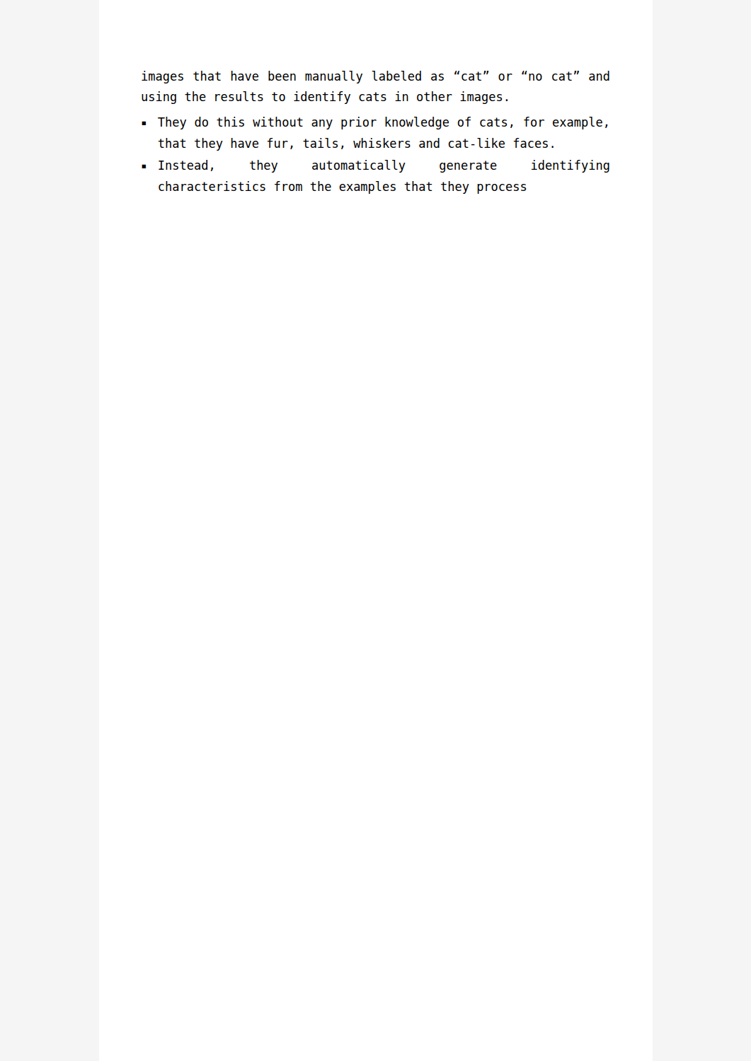images that have been manually labeled as “cat” or “no cat” and using the results to identify cats in other images.
They do this without any prior knowledge of cats, for example, that they have fur, tails, whiskers and cat-like faces.
Instead, they automatically generate identifying characteristics from the examples that they process